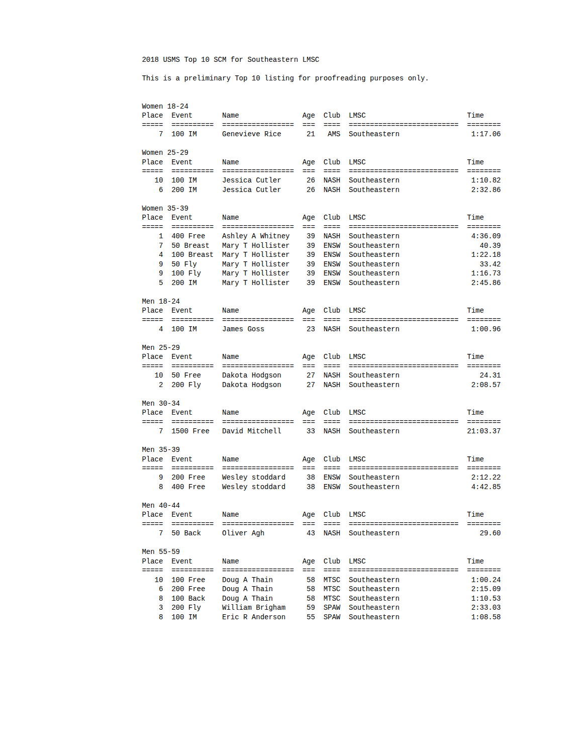2018 USMS Top 10 SCM for Southeastern LMSC

This is a preliminary Top 10 listing for proofreading purposes only.


Women 18-24
Place  Event       Name               Age  Club  LMSC                        Time
=====  ==========  =================  ===  ====  ==========================  ========
    7  100 IM      Genevieve Rice      21   AMS  Southeastern                 1:17.06

Women 25-29
Place  Event       Name               Age  Club  LMSC                        Time
=====  ==========  =================  ===  ====  ==========================  ========
   10  100 IM      Jessica Cutler      26  NASH  Southeastern                 1:10.82
    6  200 IM      Jessica Cutler      26  NASH  Southeastern                 2:32.86

Women 35-39
Place  Event       Name               Age  Club  LMSC                        Time
=====  ==========  =================  ===  ====  ==========================  ========
    1  400 Free    Ashley A Whitney    39  NASH  Southeastern                 4:36.09
    7  50 Breast   Mary T Hollister    39  ENSW  Southeastern                   40.39
    4  100 Breast  Mary T Hollister    39  ENSW  Southeastern                 1:22.18
    9  50 Fly      Mary T Hollister    39  ENSW  Southeastern                   33.42
    9  100 Fly     Mary T Hollister    39  ENSW  Southeastern                 1:16.73
    5  200 IM      Mary T Hollister    39  ENSW  Southeastern                 2:45.86

Men 18-24
Place  Event       Name               Age  Club  LMSC                        Time
=====  ==========  =================  ===  ====  ==========================  ========
    4  100 IM      James Goss          23  NASH  Southeastern                 1:00.96

Men 25-29
Place  Event       Name               Age  Club  LMSC                        Time
=====  ==========  =================  ===  ====  ==========================  ========
   10  50 Free     Dakota Hodgson      27  NASH  Southeastern                   24.31
    2  200 Fly     Dakota Hodgson      27  NASH  Southeastern                 2:08.57

Men 30-34
Place  Event       Name               Age  Club  LMSC                        Time
=====  ==========  =================  ===  ====  ==========================  ========
    7  1500 Free   David Mitchell      33  NASH  Southeastern                21:03.37

Men 35-39
Place  Event       Name               Age  Club  LMSC                        Time
=====  ==========  =================  ===  ====  ==========================  ========
    9  200 Free    Wesley stoddard     38  ENSW  Southeastern                 2:12.22
    8  400 Free    Wesley stoddard     38  ENSW  Southeastern                 4:42.85

Men 40-44
Place  Event       Name               Age  Club  LMSC                        Time
=====  ==========  =================  ===  ====  ==========================  ========
    7  50 Back     Oliver Agh          43  NASH  Southeastern                   29.60

Men 55-59
Place  Event       Name               Age  Club  LMSC                        Time
=====  ==========  =================  ===  ====  ==========================  ========
   10  100 Free    Doug A Thain        58  MTSC  Southeastern                 1:00.24
    6  200 Free    Doug A Thain        58  MTSC  Southeastern                 2:15.09
    8  100 Back    Doug A Thain        58  MTSC  Southeastern                 1:10.53
    3  200 Fly     William Brigham     59  SPAW  Southeastern                 2:33.03
    8  100 IM      Eric R Anderson     55  SPAW  Southeastern                 1:08.58